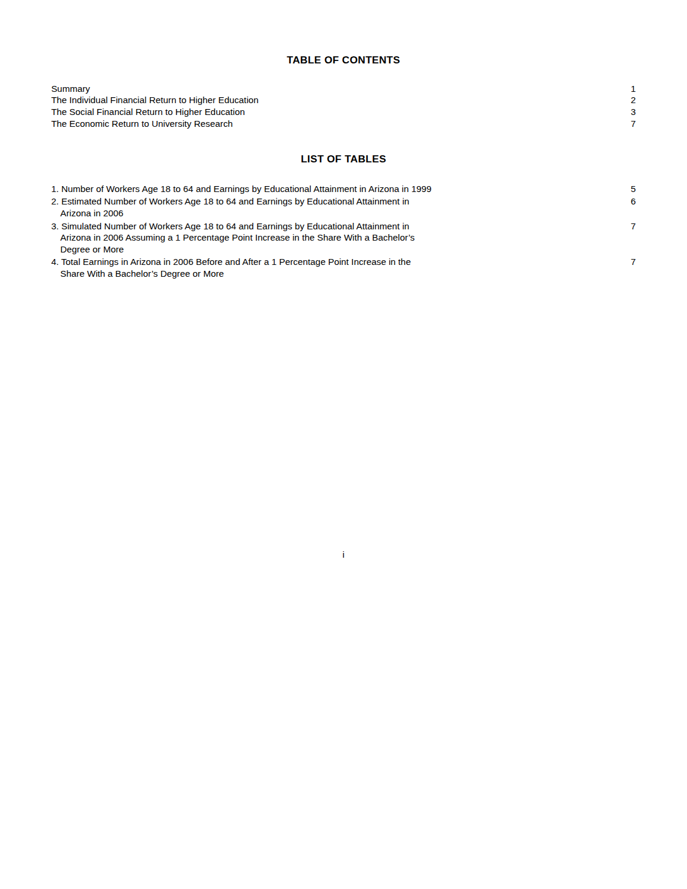TABLE OF CONTENTS
| Summary | 1 |
| The Individual Financial Return to Higher Education | 2 |
| The Social Financial Return to Higher Education | 3 |
| The Economic Return to University Research | 7 |
LIST OF TABLES
| 1. Number of Workers Age 18 to 64 and Earnings by Educational Attainment in Arizona in 1999 | 5 |
| 2. Estimated Number of Workers Age 18 to 64 and Earnings by Educational Attainment in Arizona in 2006 | 6 |
| 3. Simulated Number of Workers Age 18 to 64 and Earnings by Educational Attainment in Arizona in 2006 Assuming a 1 Percentage Point Increase in the Share With a Bachelor’s Degree or More | 7 |
| 4. Total Earnings in Arizona in 2006 Before and After a 1 Percentage Point Increase in the Share With a Bachelor’s Degree or More | 7 |
i